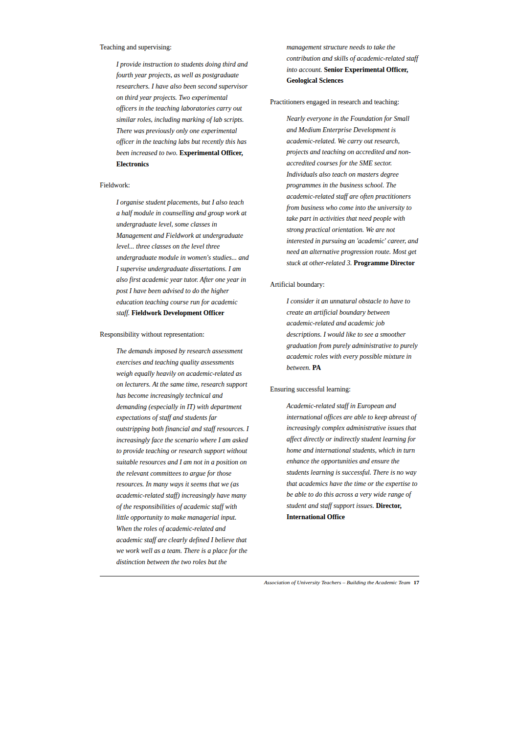Teaching and supervising:
I provide instruction to students doing third and fourth year projects, as well as postgraduate researchers. I have also been second supervisor on third year projects. Two experimental officers in the teaching laboratories carry out similar roles, including marking of lab scripts. There was previously only one experimental officer in the teaching labs but recently this has been increased to two. Experimental Officer, Electronics
Fieldwork:
I organise student placements, but I also teach a half module in counselling and group work at undergraduate level, some classes in Management and Fieldwork at undergraduate level... three classes on the level three undergraduate module in women's studies... and I supervise undergraduate dissertations. I am also first academic year tutor. After one year in post I have been advised to do the higher education teaching course run for academic staff. Fieldwork Development Officer
Responsibility without representation:
The demands imposed by research assessment exercises and teaching quality assessments weigh equally heavily on academic-related as on lecturers. At the same time, research support has become increasingly technical and demanding (especially in IT) with department expectations of staff and students far outstripping both financial and staff resources. I increasingly face the scenario where I am asked to provide teaching or research support without suitable resources and I am not in a position on the relevant committees to argue for those resources. In many ways it seems that we (as academic-related staff) increasingly have many of the responsibilities of academic staff with little opportunity to make managerial input. When the roles of academic-related and academic staff are clearly defined I believe that we work well as a team. There is a place for the distinction between the two roles but the
management structure needs to take the contribution and skills of academic-related staff into account. Senior Experimental Officer, Geological Sciences
Practitioners engaged in research and teaching:
Nearly everyone in the Foundation for Small and Medium Enterprise Development is academic-related. We carry out research, projects and teaching on accredited and non-accredited courses for the SME sector. Individuals also teach on masters degree programmes in the business school. The academic-related staff are often practitioners from business who come into the university to take part in activities that need people with strong practical orientation. We are not interested in pursuing an 'academic' career, and need an alternative progression route. Most get stuck at other-related 3. Programme Director
Artificial boundary:
I consider it an unnatural obstacle to have to create an artificial boundary between academic-related and academic job descriptions. I would like to see a smoother graduation from purely administrative to purely academic roles with every possible mixture in between. PA
Ensuring successful learning:
Academic-related staff in European and international offices are able to keep abreast of increasingly complex administrative issues that affect directly or indirectly student learning for home and international students, which in turn enhance the opportunities and ensure the students learning is successful. There is no way that academics have the time or the expertise to be able to do this across a very wide range of student and staff support issues. Director, International Office
Association of University Teachers – Building the Academic Team 17